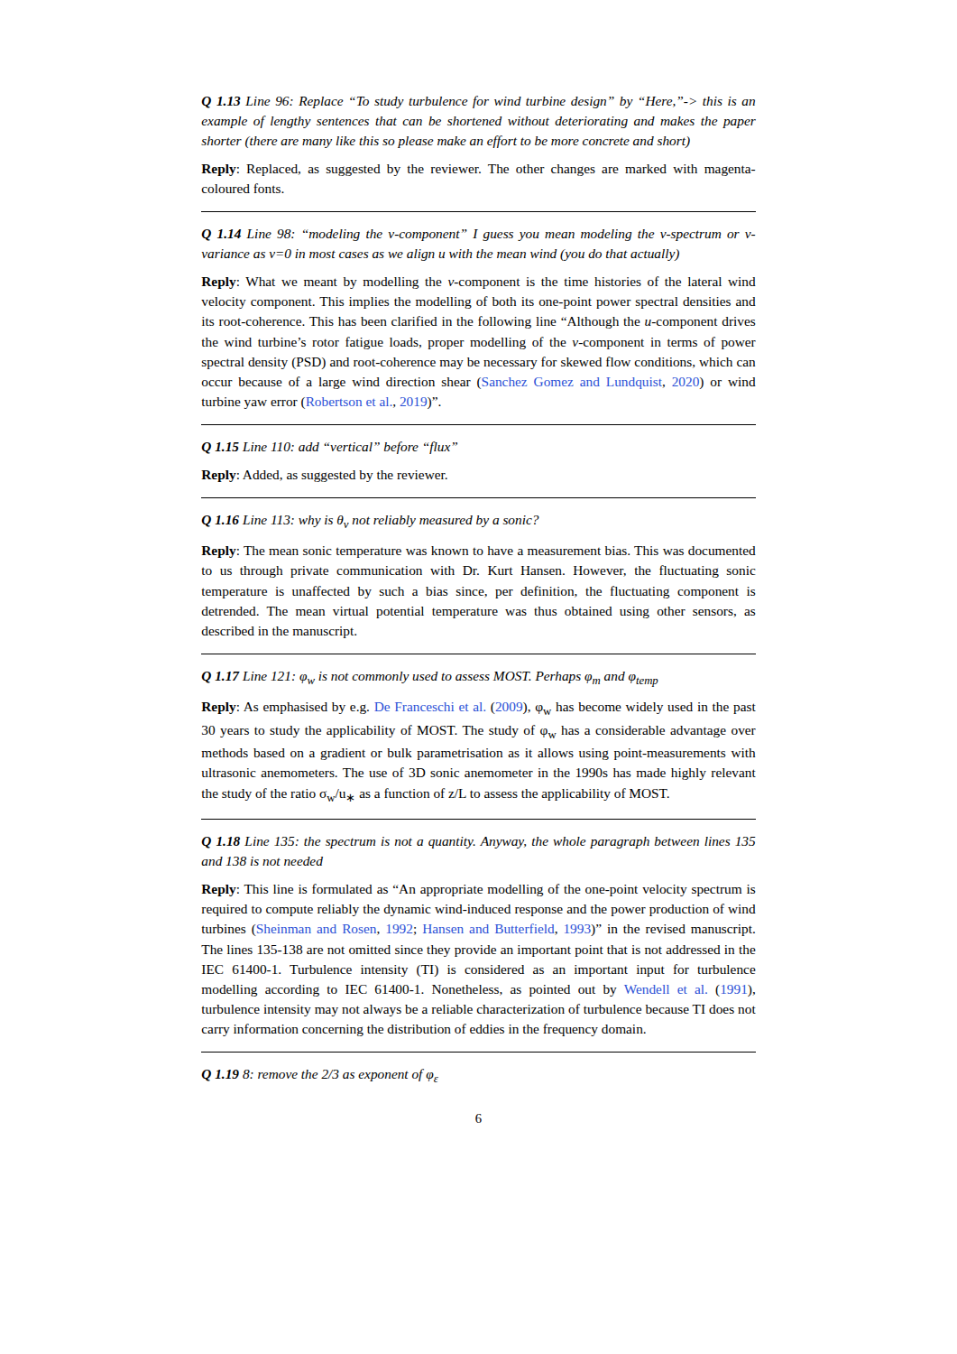Q 1.13 Line 96: Replace “To study turbulence for wind turbine design” by “Here,”-> this is an example of lengthy sentences that can be shortened without deteriorating and makes the paper shorter (there are many like this so please make an effort to be more concrete and short)
Reply: Replaced, as suggested by the reviewer. The other changes are marked with magenta-coloured fonts.
Q 1.14 Line 98: “modeling the v-component” I guess you mean modeling the v-spectrum or v-variance as v=0 in most cases as we align u with the mean wind (you do that actually)
Reply: What we meant by modelling the v-component is the time histories of the lateral wind velocity component. This implies the modelling of both its one-point power spectral densities and its root-coherence. This has been clarified in the following line “Although the u-component drives the wind turbine’s rotor fatigue loads, proper modelling of the v-component in terms of power spectral density (PSD) and root-coherence may be necessary for skewed flow conditions, which can occur because of a large wind direction shear (Sanchez Gomez and Lundquist, 2020) or wind turbine yaw error (Robertson et al., 2019)”.
Q 1.15 Line 110: add “vertical” before “flux”
Reply: Added, as suggested by the reviewer.
Q 1.16 Line 113: why is θv not reliably measured by a sonic?
Reply: The mean sonic temperature was known to have a measurement bias. This was documented to us through private communication with Dr. Kurt Hansen. However, the fluctuating sonic temperature is unaffected by such a bias since, per definition, the fluctuating component is detrended. The mean virtual potential temperature was thus obtained using other sensors, as described in the manuscript.
Q 1.17 Line 121: φw is not commonly used to assess MOST. Perhaps φm and φtemp
Reply: As emphasised by e.g. De Franceschi et al. (2009), φw has become widely used in the past 30 years to study the applicability of MOST. The study of φw has a considerable advantage over methods based on a gradient or bulk parametrisation as it allows using point-measurements with ultrasonic anemometers. The use of 3D sonic anemometer in the 1990s has made highly relevant the study of the ratio σw/u∗ as a function of z/L to assess the applicability of MOST.
Q 1.18 Line 135: the spectrum is not a quantity. Anyway, the whole paragraph between lines 135 and 138 is not needed
Reply: This line is formulated as “An appropriate modelling of the one-point velocity spectrum is required to compute reliably the dynamic wind-induced response and the power production of wind turbines (Sheinman and Rosen, 1992; Hansen and Butterfield, 1993)” in the revised manuscript. The lines 135-138 are not omitted since they provide an important point that is not addressed in the IEC 61400-1. Turbulence intensity (TI) is considered as an important input for turbulence modelling according to IEC 61400-1. Nonetheless, as pointed out by Wendell et al. (1991), turbulence intensity may not always be a reliable characterization of turbulence because TI does not carry information concerning the distribution of eddies in the frequency domain.
Q 1.19 8: remove the 2/3 as exponent of φε
6